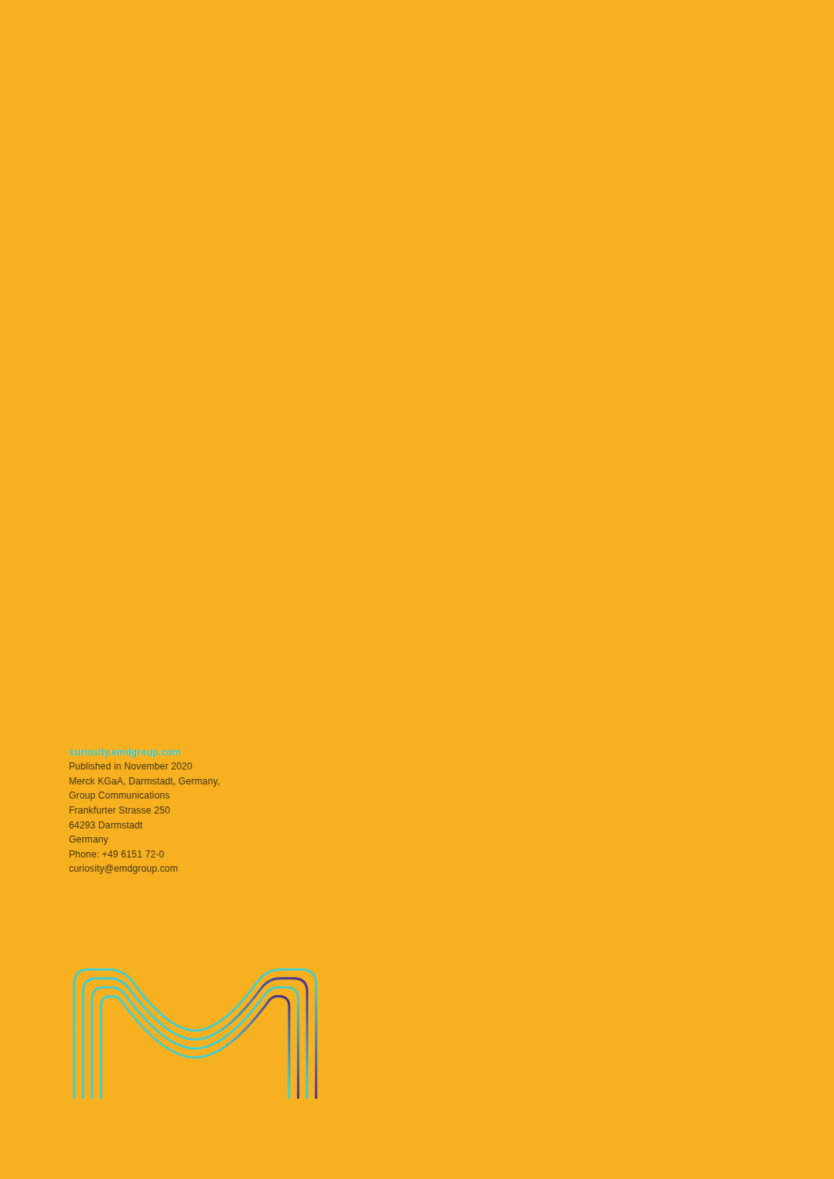curiosity.emdgroup.com
Published in November 2020
Merck KGaA, Darmstadt, Germany,
Group Communications
Frankfurter Strasse 250
64293 Darmstadt
Germany
Phone: +49 6151 72-0
curiosity@emdgroup.com